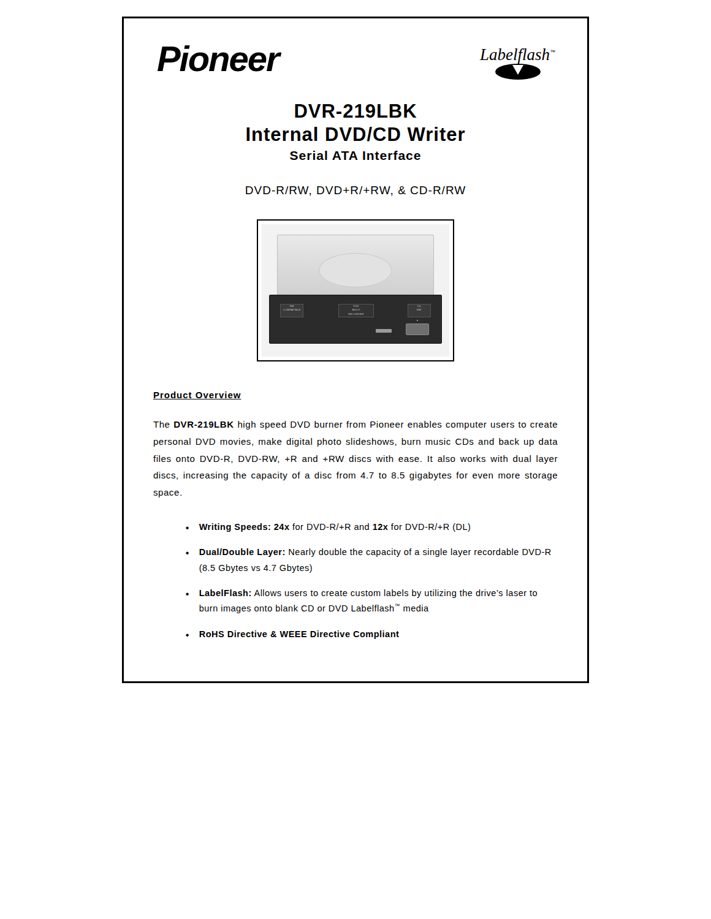Pioneer
Labelflash™
DVR-219LBK
Internal DVD/CD Writer
Serial ATA Interface
DVD-R/RW, DVD+R/+RW, & CD-R/RW
RW
COMPATIBLE
DVD
MULTI
RECORDER
CD
RW
Product Overview
The DVR-219LBK high speed DVD burner from Pioneer enables computer users to create personal DVD movies, make digital photo slideshows, burn music CDs and back up data files onto DVD-R, DVD-RW, +R and +RW discs with ease. It also works with dual layer discs, increasing the capacity of a disc from 4.7 to 8.5 gigabytes for even more storage space.
Writing Speeds: 24x for DVD-R/+R and 12x for DVD-R/+R (DL)
Dual/Double Layer: Nearly double the capacity of a single layer recordable DVD-R (8.5 Gbytes vs 4.7 Gbytes)
LabelFlash: Allows users to create custom labels by utilizing the drive’s laser to burn images onto blank CD or DVD Labelflash™ media
RoHS Directive & WEEE Directive Compliant